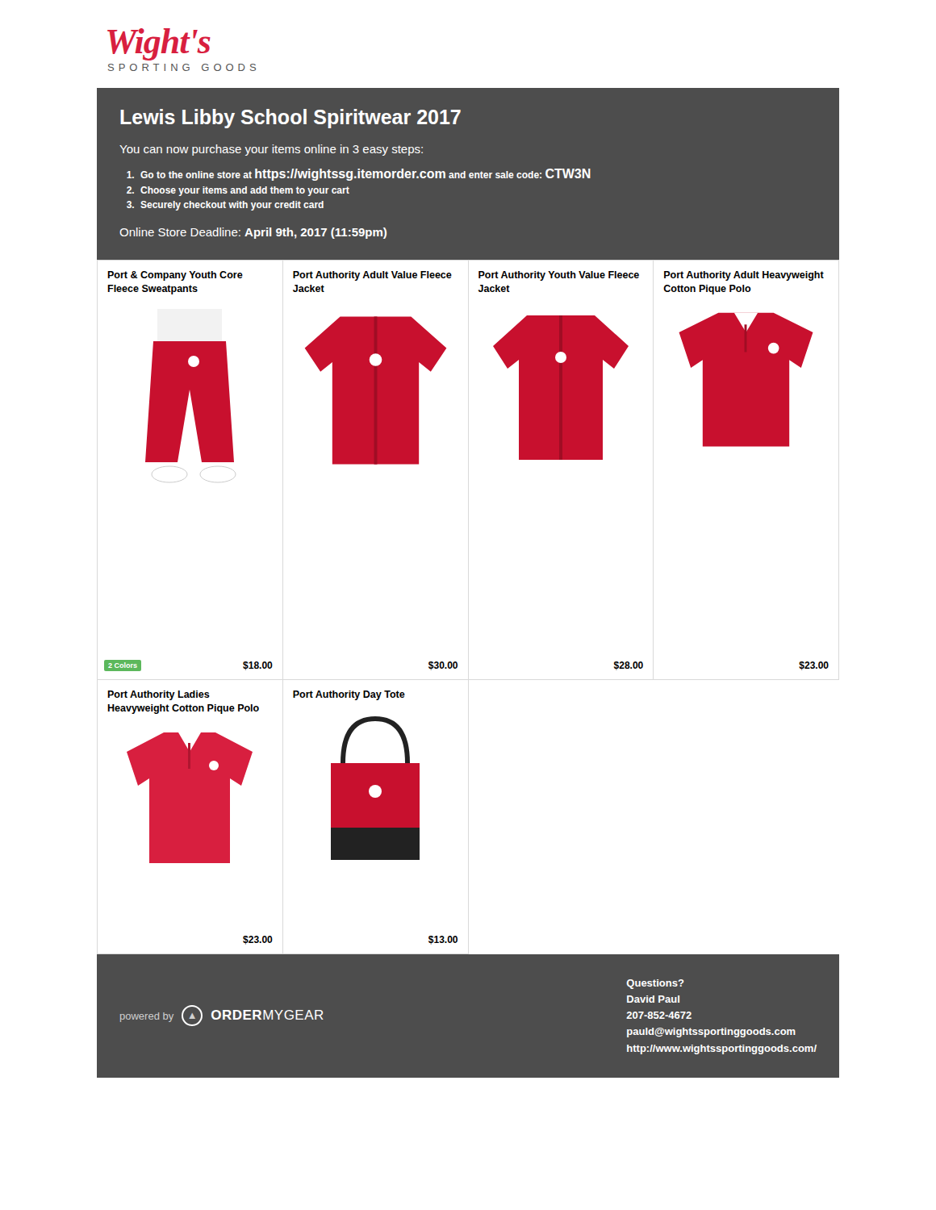Wight's
SPORTING GOODS
Lewis Libby School Spiritwear 2017
You can now purchase your items online in 3 easy steps:
Go to the online store at https://wightssg.itemorder.com and enter sale code: CTW3N
Choose your items and add them to your cart
Securely checkout with your credit card
Online Store Deadline: April 9th, 2017 (11:59pm)
| Port & Company Youth Core Fleece Sweatpants 2 Colors $18.00 | Port Authority Adult Value Fleece Jacket $30.00 | Port Authority Youth Value Fleece Jacket $28.00 | Port Authority Adult Heavyweight Cotton Pique Polo $23.00 |
| Port Authority Ladies Heavyweight Cotton Pique Polo $23.00 | Port Authority Day Tote $13.00 | | |
powered by ▲ ORDERMYGEAR
Questions?
David Paul
207-852-4672
pauld@wightssportinggoods.com
http://www.wightssportinggoods.com/